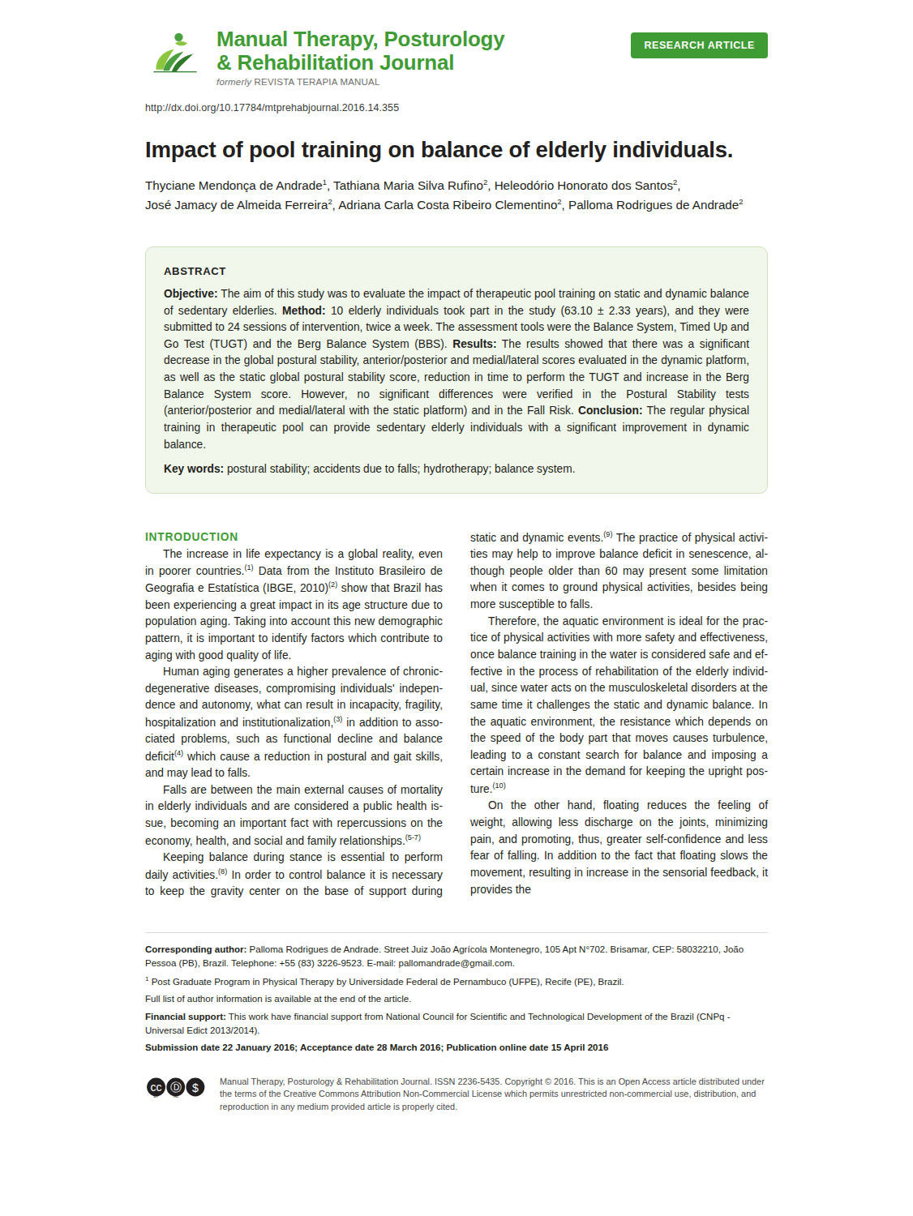Manual Therapy, Posturology & Rehabilitation Journal formerly REVISTA TERAPIA MANUAL
RESEARCH ARTICLE
http://dx.doi.org/10.17784/mtprehabjournal.2016.14.355
Impact of pool training on balance of elderly individuals.
Thyciane Mendonça de Andrade1, Tathiana Maria Silva Rufino2, Heleodório Honorato dos Santos2,
José Jamacy de Almeida Ferreira2, Adriana Carla Costa Ribeiro Clementino2, Palloma Rodrigues de Andrade2
ABSTRACT
Objective: The aim of this study was to evaluate the impact of therapeutic pool training on static and dynamic balance of sedentary elderlies. Method: 10 elderly individuals took part in the study (63.10 ± 2.33 years), and they were submitted to 24 sessions of intervention, twice a week. The assessment tools were the Balance System, Timed Up and Go Test (TUGT) and the Berg Balance System (BBS). Results: The results showed that there was a significant decrease in the global postural stability, anterior/posterior and medial/lateral scores evaluated in the dynamic platform, as well as the static global postural stability score, reduction in time to perform the TUGT and increase in the Berg Balance System score. However, no significant differences were verified in the Postural Stability tests (anterior/posterior and medial/lateral with the static platform) and in the Fall Risk. Conclusion: The regular physical training in therapeutic pool can provide sedentary elderly individuals with a significant improvement in dynamic balance.
Key words: postural stability; accidents due to falls; hydrotherapy; balance system.
INTRODUCTION
The increase in life expectancy is a global reality, even in poorer countries.(1) Data from the Instituto Brasileiro de Geografia e Estatística (IBGE, 2010)(2) show that Brazil has been experiencing a great impact in its age structure due to population aging. Taking into account this new demographic pattern, it is important to identify factors which contribute to aging with good quality of life.
Human aging generates a higher prevalence of chronic-degenerative diseases, compromising individuals' independence and autonomy, what can result in incapacity, fragility, hospitalization and institutionalization,(3) in addition to associated problems, such as functional decline and balance deficit(4) which cause a reduction in postural and gait skills, and may lead to falls.
Falls are between the main external causes of mortality in elderly individuals and are considered a public health issue, becoming an important fact with repercussions on the economy, health, and social and family relationships.(5-7)
Keeping balance during stance is essential to perform daily activities.(8) In order to control balance it is necessary to keep the gravity center on the base of support during static and dynamic events.(9) The practice of physical activities may help to improve balance deficit in senescence, although people older than 60 may present some limitation when it comes to ground physical activities, besides being more susceptible to falls.
Therefore, the aquatic environment is ideal for the practice of physical activities with more safety and effectiveness, once balance training in the water is considered safe and effective in the process of rehabilitation of the elderly individual, since water acts on the musculoskeletal disorders at the same time it challenges the static and dynamic balance. In the aquatic environment, the resistance which depends on the speed of the body part that moves causes turbulence, leading to a constant search for balance and imposing a certain increase in the demand for keeping the upright posture.(10)
On the other hand, floating reduces the feeling of weight, allowing less discharge on the joints, minimizing pain, and promoting, thus, greater self-confidence and less fear of falling. In addition to the fact that floating slows the movement, resulting in increase in the sensorial feedback, it provides the
Corresponding author: Palloma Rodrigues de Andrade. Street Juiz João Agrícola Montenegro, 105 Apt N°702. Brisamar, CEP: 58032210, João Pessoa (PB), Brazil. Telephone: +55 (83) 3226-9523. E-mail: pallomandrade@gmail.com.
1 Post Graduate Program in Physical Therapy by Universidade Federal de Pernambuco (UFPE), Recife (PE), Brazil.
Full list of author information is available at the end of the article.
Financial support: This work have financial support from National Council for Scientific and Technological Development of the Brazil (CNPq - Universal Edict 2013/2014).
Submission date 22 January 2016; Acceptance date 28 March 2016; Publication online date 15 April 2016
cc Ⓓ $ BY NC
Manual Therapy, Posturology & Rehabilitation Journal. ISSN 2236-5435. Copyright © 2016. This is an Open Access article distributed under the terms of the Creative Commons Attribution Non-Commercial License which permits unrestricted non-commercial use, distribution, and reproduction in any medium provided article is properly cited.